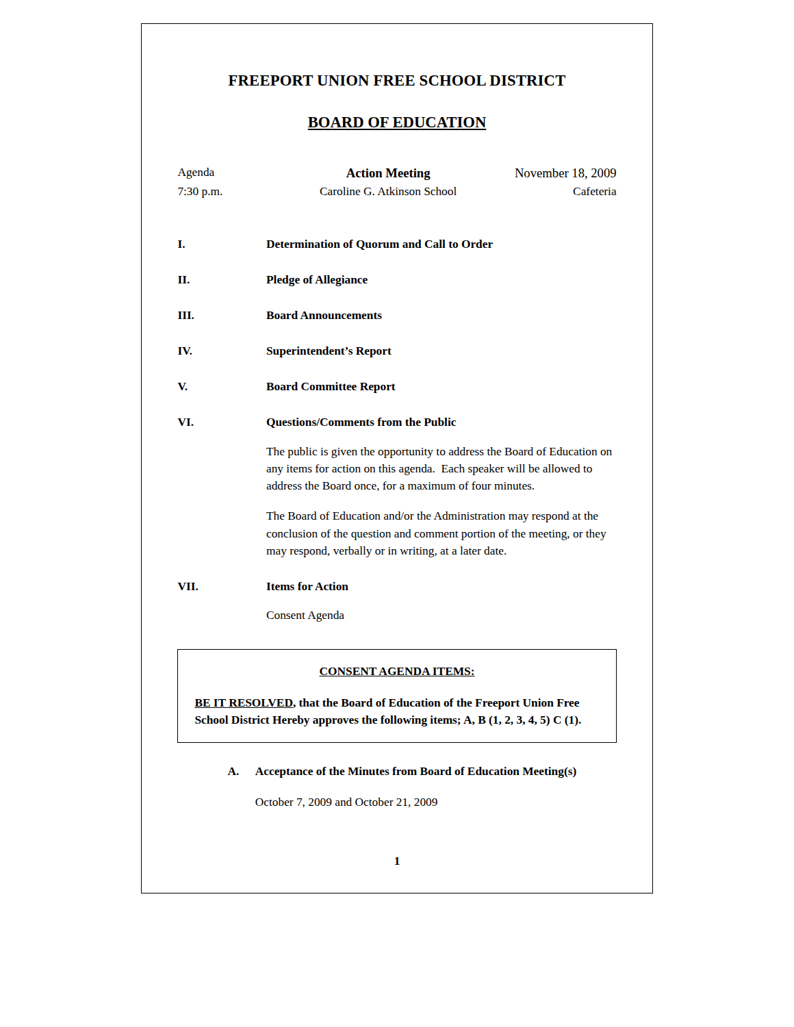FREEPORT UNION FREE SCHOOL DISTRICT
BOARD OF EDUCATION
| Agenda | Action Meeting | November 18, 2009 |
| 7:30 p.m. | Caroline G. Atkinson School | Cafeteria |
| I. | Determination of Quorum and Call to Order |
| II. | Pledge of Allegiance |
| III. | Board Announcements |
| IV. | Superintendent’s Report |
| V. | Board Committee Report |
| VI. | Questions/Comments from the Public The public is given the opportunity to address the Board of Education on any items for action on this agenda. Each speaker will be allowed to address the Board once, for a maximum of four minutes. The Board of Education and/or the Administration may respond at the conclusion of the question and comment portion of the meeting, or they may respond, verbally or in writing, at a later date. |
| VII. | Items for Action Consent Agenda |
CONSENT AGENDA ITEMS:
BE IT RESOLVED, that the Board of Education of the Freeport Union Free School District Hereby approves the following items; A, B (1, 2, 3, 4, 5) C (1).
| A. | Acceptance of the Minutes from Board of Education Meeting(s) October 7, 2009 and October 21, 2009 |
1